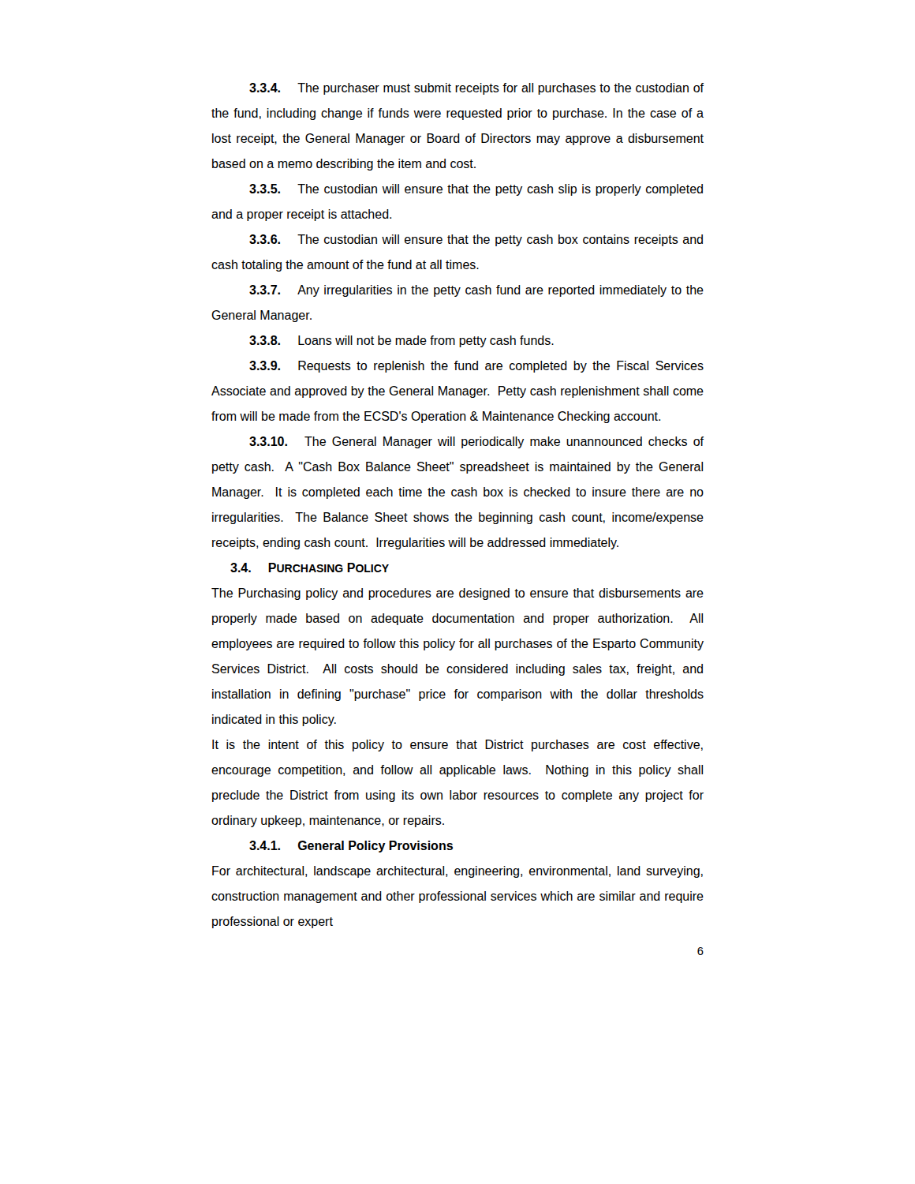3.3.4. The purchaser must submit receipts for all purchases to the custodian of the fund, including change if funds were requested prior to purchase. In the case of a lost receipt, the General Manager or Board of Directors may approve a disbursement based on a memo describing the item and cost.
3.3.5. The custodian will ensure that the petty cash slip is properly completed and a proper receipt is attached.
3.3.6. The custodian will ensure that the petty cash box contains receipts and cash totaling the amount of the fund at all times.
3.3.7. Any irregularities in the petty cash fund are reported immediately to the General Manager.
3.3.8. Loans will not be made from petty cash funds.
3.3.9. Requests to replenish the fund are completed by the Fiscal Services Associate and approved by the General Manager. Petty cash replenishment shall come from will be made from the ECSD's Operation & Maintenance Checking account.
3.3.10. The General Manager will periodically make unannounced checks of petty cash. A "Cash Box Balance Sheet" spreadsheet is maintained by the General Manager. It is completed each time the cash box is checked to insure there are no irregularities. The Balance Sheet shows the beginning cash count, income/expense receipts, ending cash count. Irregularities will be addressed immediately.
3.4. PURCHASING POLICY
The Purchasing policy and procedures are designed to ensure that disbursements are properly made based on adequate documentation and proper authorization. All employees are required to follow this policy for all purchases of the Esparto Community Services District. All costs should be considered including sales tax, freight, and installation in defining "purchase" price for comparison with the dollar thresholds indicated in this policy.
It is the intent of this policy to ensure that District purchases are cost effective, encourage competition, and follow all applicable laws. Nothing in this policy shall preclude the District from using its own labor resources to complete any project for ordinary upkeep, maintenance, or repairs.
3.4.1. General Policy Provisions
For architectural, landscape architectural, engineering, environmental, land surveying, construction management and other professional services which are similar and require professional or expert
6